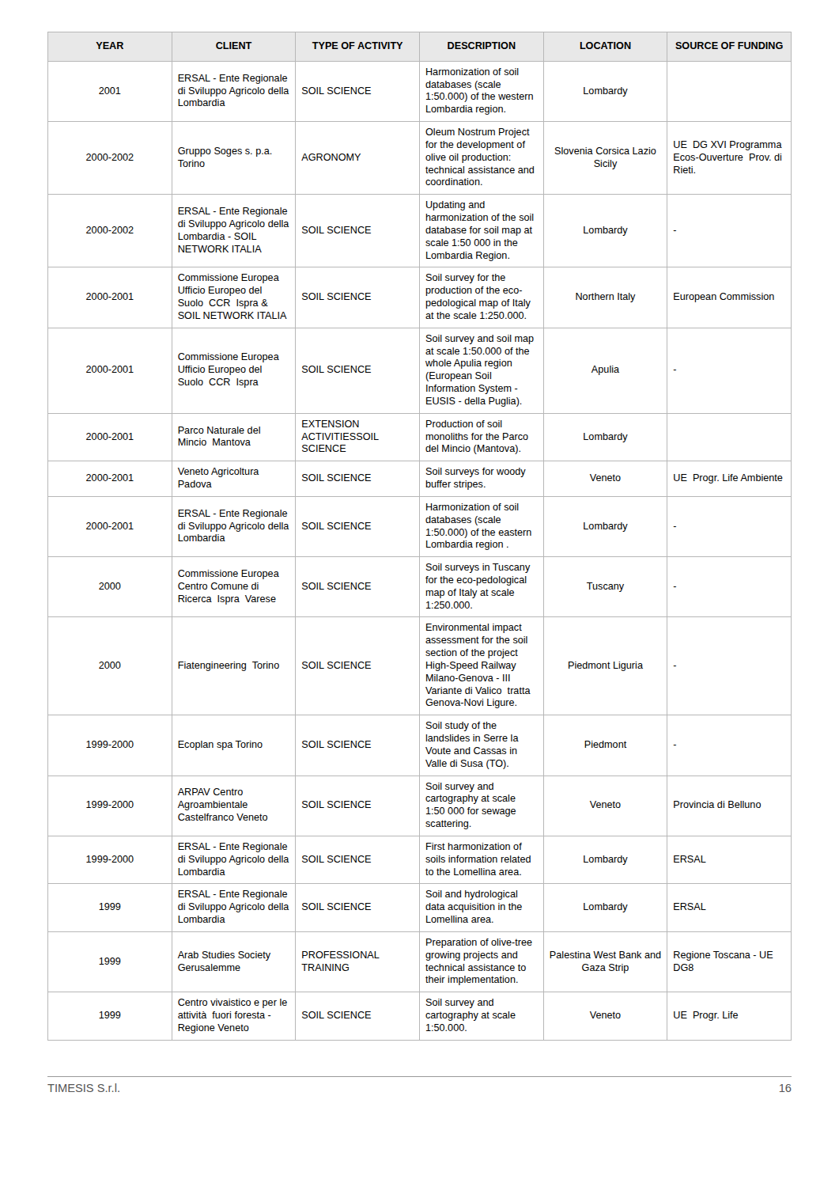| YEAR | CLIENT | TYPE OF ACTIVITY | DESCRIPTION | LOCATION | SOURCE OF FUNDING |
| --- | --- | --- | --- | --- | --- |
| 2001 | ERSAL - Ente Regionale di Sviluppo Agricolo della Lombardia | SOIL SCIENCE | Harmonization of soil databases (scale 1:50.000) of the western Lombardia region. | Lombardy | |
| 2000-2002 | Gruppo Soges s. p.a. Torino | AGRONOMY | Oleum Nostrum Project for the development of olive oil production: technical assistance and coordination. | Slovenia Corsica Lazio Sicily | UE DG XVI Programma Ecos-Ouverture Prov. di Rieti. |
| 2000-2002 | ERSAL - Ente Regionale di Sviluppo Agricolo della Lombardia - SOIL NETWORK ITALIA | SOIL SCIENCE | Updating and harmonization of the soil database for soil map at scale 1:50 000 in the Lombardia Region. | Lombardy | - |
| 2000-2001 | Commissione Europea Ufficio Europeo del Suolo CCR Ispra & SOIL NETWORK ITALIA | SOIL SCIENCE | Soil survey for the production of the eco-pedological map of Italy at the scale 1:250.000. | Northern Italy | European Commission |
| 2000-2001 | Commissione Europea Ufficio Europeo del Suolo CCR Ispra | SOIL SCIENCE | Soil survey and soil map at scale 1:50.000 of the whole Apulia region (European Soil Information System - EUSIS - della Puglia). | Apulia | - |
| 2000-2001 | Parco Naturale del Mincio Mantova | EXTENSION ACTIVITIESSOIL SCIENCE | Production of soil monoliths for the Parco del Mincio (Mantova). | Lombardy | |
| 2000-2001 | Veneto Agricoltura Padova | SOIL SCIENCE | Soil surveys for woody buffer stripes. | Veneto | UE Progr. Life Ambiente |
| 2000-2001 | ERSAL - Ente Regionale di Sviluppo Agricolo della Lombardia | SOIL SCIENCE | Harmonization of soil databases (scale 1:50.000) of the eastern Lombardia region . | Lombardy | - |
| 2000 | Commissione Europea Centro Comune di Ricerca Ispra Varese | SOIL SCIENCE | Soil surveys in Tuscany for the eco-pedological map of Italy at scale 1:250.000. | Tuscany | - |
| 2000 | Fiatengineering Torino | SOIL SCIENCE | Environmental impact assessment for the soil section of the project High-Speed Railway Milano-Genova - III Variante di Valico tratta Genova-Novi Ligure. | Piedmont Liguria | - |
| 1999-2000 | Ecoplan spa Torino | SOIL SCIENCE | Soil study of the landslides in Serre la Voute and Cassas in Valle di Susa (TO). | Piedmont | - |
| 1999-2000 | ARPAV Centro Agroambientale Castelfranco Veneto | SOIL SCIENCE | Soil survey and cartography at scale 1:50 000 for sewage scattering. | Veneto | Provincia di Belluno |
| 1999-2000 | ERSAL - Ente Regionale di Sviluppo Agricolo della Lombardia | SOIL SCIENCE | First harmonization of soils information related to the Lomellina area. | Lombardy | ERSAL |
| 1999 | ERSAL - Ente Regionale di Sviluppo Agricolo della Lombardia | SOIL SCIENCE | Soil and hydrological data acquisition in the Lomellina area. | Lombardy | ERSAL |
| 1999 | Arab Studies Society Gerusalemme | PROFESSIONAL TRAINING | Preparation of olive-tree growing projects and technical assistance to their implementation. | Palestina West Bank and Gaza Strip | Regione Toscana - UE DG8 |
| 1999 | Centro vivaistico e per le attività fuori foresta - Regione Veneto | SOIL SCIENCE | Soil survey and cartography at scale 1:50.000. | Veneto | UE Progr. Life |
TIMESIS S.r.l. 16